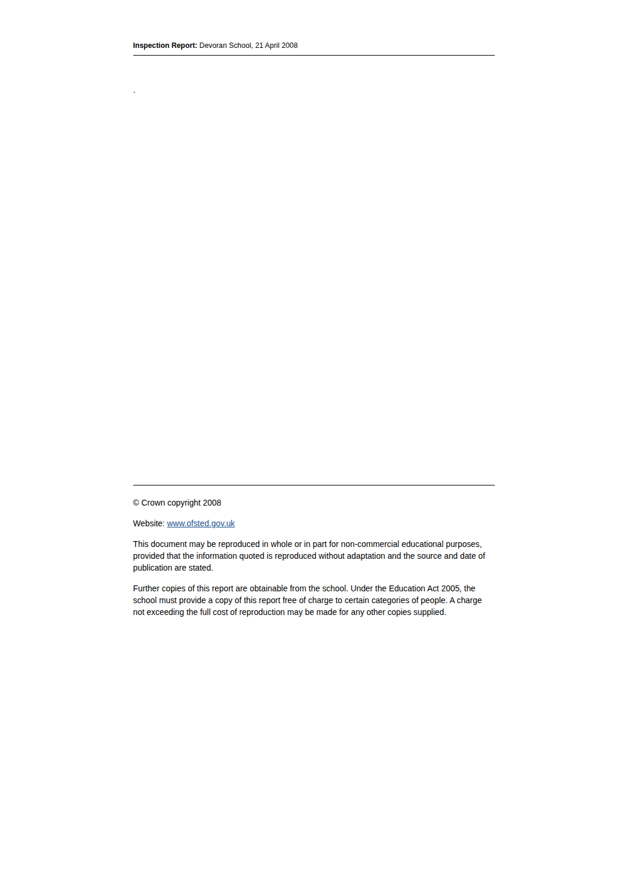Inspection Report: Devoran School, 21 April 2008
.
© Crown copyright 2008
Website: www.ofsted.gov.uk
This document may be reproduced in whole or in part for non-commercial educational purposes, provided that the information quoted is reproduced without adaptation and the source and date of publication are stated.
Further copies of this report are obtainable from the school. Under the Education Act 2005, the school must provide a copy of this report free of charge to certain categories of people. A charge not exceeding the full cost of reproduction may be made for any other copies supplied.